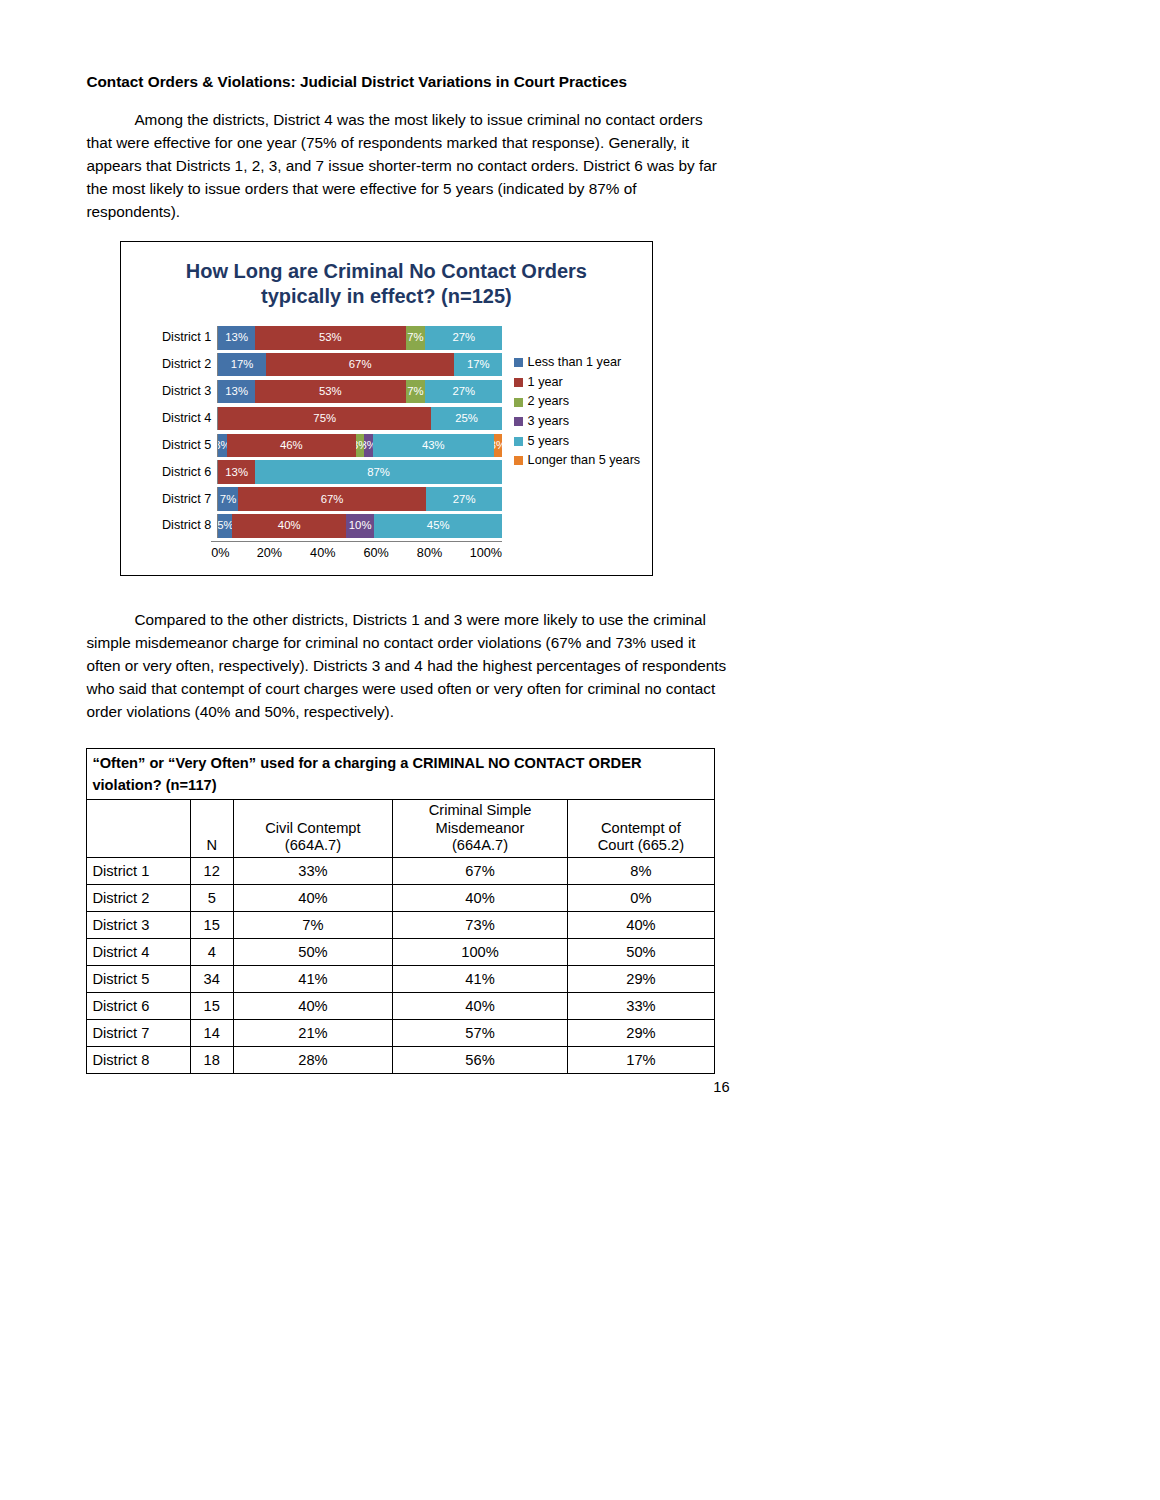Contact Orders & Violations: Judicial District Variations in Court Practices
Among the districts, District 4 was the most likely to issue criminal no contact orders that were effective for one year (75% of respondents marked that response). Generally, it appears that Districts 1, 2, 3, and 7 issue shorter-term no contact orders. District 6 was by far the most likely to issue orders that were effective for 5 years (indicated by 87% of respondents).
How Long are Criminal No Contact Orders
typically in effect? (n=125)
District 1
13%
53%
7%
27%
District 2
17%
67%
17%
District 3
13%
53%
7%
27%
District 4
75%
25%
District 5
3%
46%
3%
3%
43%
3%
District 6
13%
87%
District 7
7%
67%
27%
District 8
5%
40%
10%
45%
0% 20% 40% 60% 80% 100%
Less than 1 year
1 year
2 years
3 years
5 years
Longer than 5 years
Compared to the other districts, Districts 1 and 3 were more likely to use the criminal simple misdemeanor charge for criminal no contact order violations (67% and 73% used it often or very often, respectively). Districts 3 and 4 had the highest percentages of respondents who said that contempt of court charges were used often or very often for criminal no contact order violations (40% and 50%, respectively).
| “Often” or “Very Often” used for a charging a CRIMINAL NO CONTACT ORDER violation? (n=117) |
| | N | Civil Contempt (664A.7) | Criminal Simple Misdemeanor (664A.7) | Contempt of Court (665.2) |
| District 1 | 12 | 33% | 67% | 8% |
| District 2 | 5 | 40% | 40% | 0% |
| District 3 | 15 | 7% | 73% | 40% |
| District 4 | 4 | 50% | 100% | 50% |
| District 5 | 34 | 41% | 41% | 29% |
| District 6 | 15 | 40% | 40% | 33% |
| District 7 | 14 | 21% | 57% | 29% |
| District 8 | 18 | 28% | 56% | 17% |
16